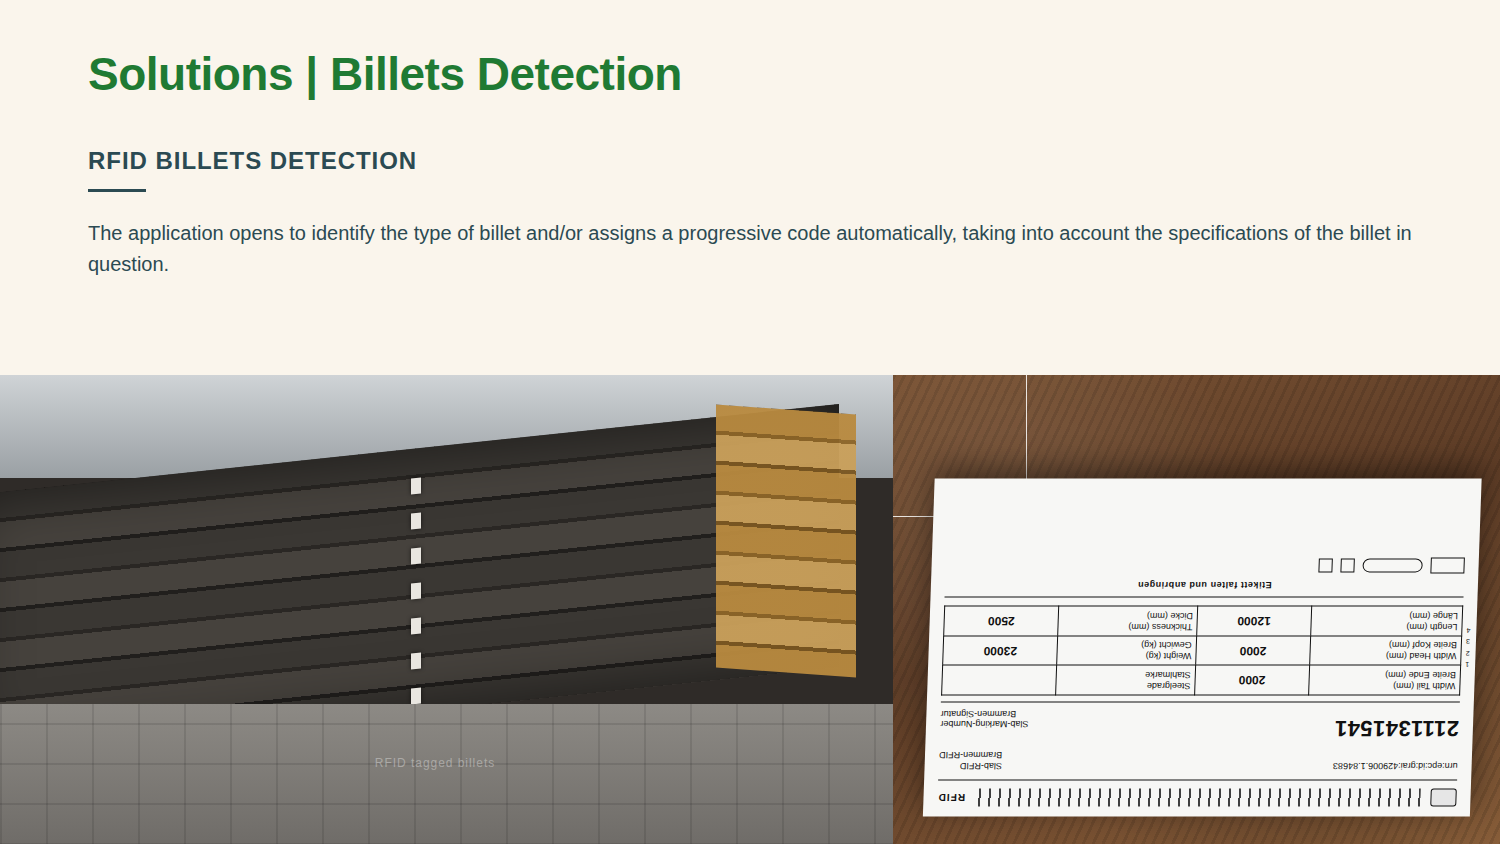Solutions | Billets Detection
RFID Billets Detection
The application opens to identify the type of billet and/or assigns a progressive code automatically, taking into account the specifications of the billet in question.
RFID tagged billets
1
2
3
4
RFID
urn:epc:id:grai:429006.1.84683 Slab-RFID
Brammen-RFID
2111341541
Slab-Marking-Number
Brammen-Signatur
| Width Tail (mm) Breite Ende (mm) | 2000 | Steelgrade Stahlmarke | |
| Width Head (mm) Breite Kopf (mm) | 2000 | Weight (kg) Gewicht (kg) | 23000 |
| Length (mm) Länge (mm) | 12000 | Thickness (mm) Dicke (mm) | 2500 |
Etikett falten und anbringen